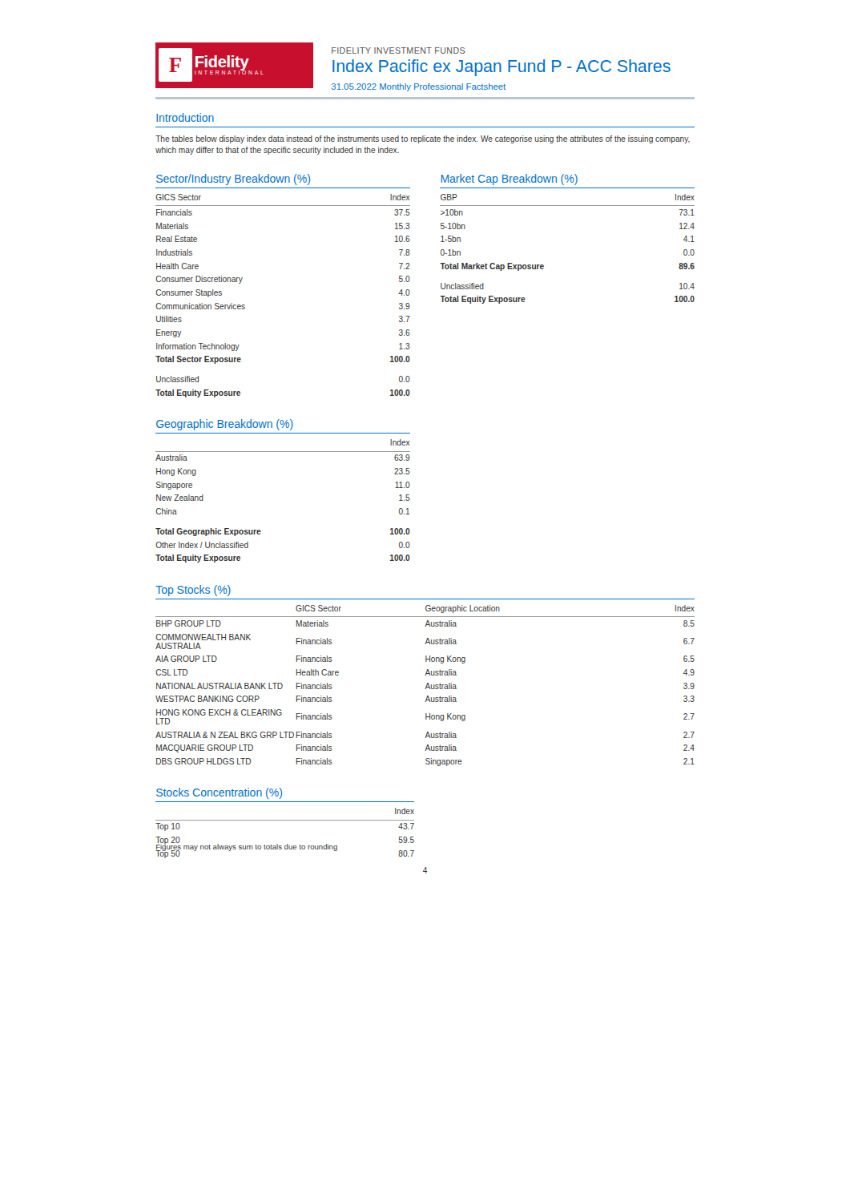F
Fidelity INTERNATIONAL
FIDELITY INVESTMENT FUNDS
Index Pacific ex Japan Fund P - ACC Shares
31.05.2022 Monthly Professional Factsheet
Introduction
The tables below display index data instead of the instruments used to replicate the index. We categorise using the attributes of the issuing company, which may differ to that of the specific security included in the index.
Sector/Industry Breakdown (%)
| GICS Sector | Index |
| --- | --- |
| Financials | 37.5 |
| Materials | 15.3 |
| Real Estate | 10.6 |
| Industrials | 7.8 |
| Health Care | 7.2 |
| Consumer Discretionary | 5.0 |
| Consumer Staples | 4.0 |
| Communication Services | 3.9 |
| Utilities | 3.7 |
| Energy | 3.6 |
| Information Technology | 1.3 |
| Total Sector Exposure | 100.0 |
| Unclassified | 0.0 |
| Total Equity Exposure | 100.0 |
Market Cap Breakdown (%)
| GBP | Index |
| --- | --- |
| >10bn | 73.1 |
| 5-10bn | 12.4 |
| 1-5bn | 4.1 |
| 0-1bn | 0.0 |
| Total Market Cap Exposure | 89.6 |
| Unclassified | 10.4 |
| Total Equity Exposure | 100.0 |
Geographic Breakdown (%)
| | Index |
| --- | --- |
| Australia | 63.9 |
| Hong Kong | 23.5 |
| Singapore | 11.0 |
| New Zealand | 1.5 |
| China | 0.1 |
| Total Geographic Exposure | 100.0 |
| Other Index / Unclassified | 0.0 |
| Total Equity Exposure | 100.0 |
Top Stocks (%)
| | GICS Sector | Geographic Location | Index |
| --- | --- | --- | --- |
| BHP GROUP LTD | Materials | Australia | 8.5 |
| COMMONWEALTH BANK AUSTRALIA | Financials | Australia | 6.7 |
| AIA GROUP LTD | Financials | Hong Kong | 6.5 |
| CSL LTD | Health Care | Australia | 4.9 |
| NATIONAL AUSTRALIA BANK LTD | Financials | Australia | 3.9 |
| WESTPAC BANKING CORP | Financials | Australia | 3.3 |
| HONG KONG EXCH & CLEARING LTD | Financials | Hong Kong | 2.7 |
| AUSTRALIA & N ZEAL BKG GRP LTD | Financials | Australia | 2.7 |
| MACQUARIE GROUP LTD | Financials | Australia | 2.4 |
| DBS GROUP HLDGS LTD | Financials | Singapore | 2.1 |
Stocks Concentration (%)
| | Index |
| --- | --- |
| Top 10 | 43.7 |
| Top 20 | 59.5 |
| Top 50 | 80.7 |
Figures may not always sum to totals due to rounding
4